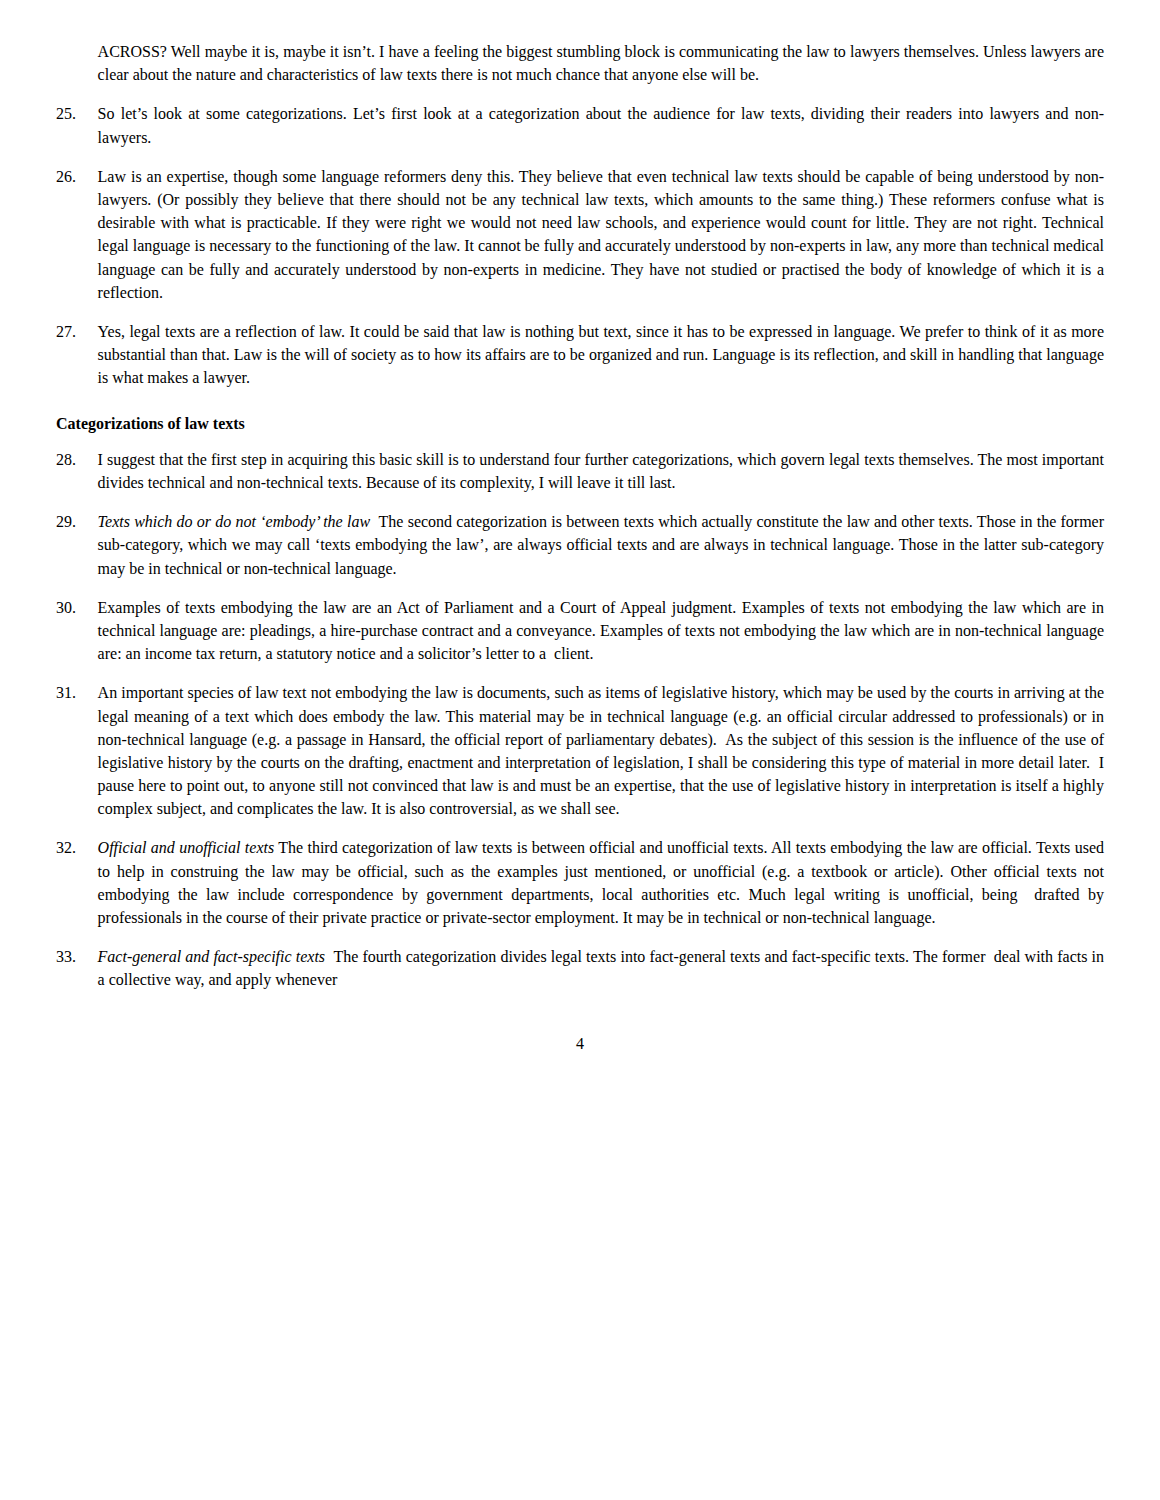ACROSS? Well maybe it is, maybe it isn’t. I have a feeling the biggest stumbling block is communicating the law to lawyers themselves. Unless lawyers are clear about the nature and characteristics of law texts there is not much chance that anyone else will be.
25. So let’s look at some categorizations. Let’s first look at a categorization about the audience for law texts, dividing their readers into lawyers and non-lawyers.
26. Law is an expertise, though some language reformers deny this. They believe that even technical law texts should be capable of being understood by non-lawyers. (Or possibly they believe that there should not be any technical law texts, which amounts to the same thing.) These reformers confuse what is desirable with what is practicable. If they were right we would not need law schools, and experience would count for little. They are not right. Technical legal language is necessary to the functioning of the law. It cannot be fully and accurately understood by non-experts in law, any more than technical medical language can be fully and accurately understood by non-experts in medicine. They have not studied or practised the body of knowledge of which it is a reflection.
27. Yes, legal texts are a reflection of law. It could be said that law is nothing but text, since it has to be expressed in language. We prefer to think of it as more substantial than that. Law is the will of society as to how its affairs are to be organized and run. Language is its reflection, and skill in handling that language is what makes a lawyer.
Categorizations of law texts
28. I suggest that the first step in acquiring this basic skill is to understand four further categorizations, which govern legal texts themselves. The most important divides technical and non-technical texts. Because of its complexity, I will leave it till last.
29. Texts which do or do not ‘embody’ the law The second categorization is between texts which actually constitute the law and other texts. Those in the former sub-category, which we may call ‘texts embodying the law’, are always official texts and are always in technical language. Those in the latter sub-category may be in technical or non-technical language.
30. Examples of texts embodying the law are an Act of Parliament and a Court of Appeal judgment. Examples of texts not embodying the law which are in technical language are: pleadings, a hire-purchase contract and a conveyance. Examples of texts not embodying the law which are in non-technical language are: an income tax return, a statutory notice and a solicitor’s letter to a client.
31. An important species of law text not embodying the law is documents, such as items of legislative history, which may be used by the courts in arriving at the legal meaning of a text which does embody the law. This material may be in technical language (e.g. an official circular addressed to professionals) or in non-technical language (e.g. a passage in Hansard, the official report of parliamentary debates). As the subject of this session is the influence of the use of legislative history by the courts on the drafting, enactment and interpretation of legislation, I shall be considering this type of material in more detail later. I pause here to point out, to anyone still not convinced that law is and must be an expertise, that the use of legislative history in interpretation is itself a highly complex subject, and complicates the law. It is also controversial, as we shall see.
32. Official and unofficial texts The third categorization of law texts is between official and unofficial texts. All texts embodying the law are official. Texts used to help in construing the law may be official, such as the examples just mentioned, or unofficial (e.g. a textbook or article). Other official texts not embodying the law include correspondence by government departments, local authorities etc. Much legal writing is unofficial, being drafted by professionals in the course of their private practice or private-sector employment. It may be in technical or non-technical language.
33. Fact-general and fact-specific texts The fourth categorization divides legal texts into fact-general texts and fact-specific texts. The former deal with facts in a collective way, and apply whenever
4